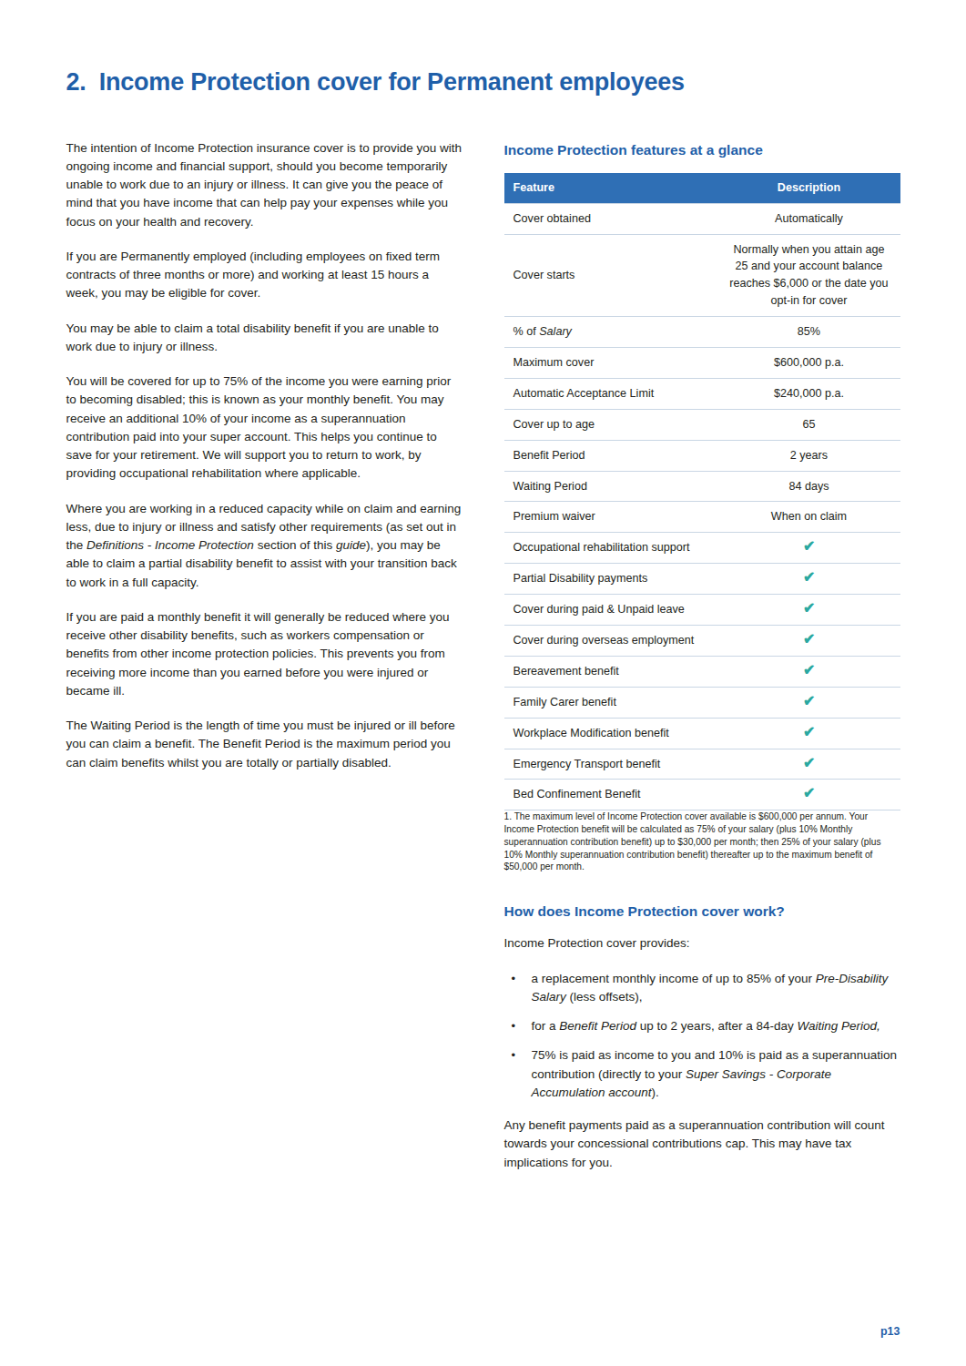2. Income Protection cover for Permanent employees
The intention of Income Protection insurance cover is to provide you with ongoing income and financial support, should you become temporarily unable to work due to an injury or illness. It can give you the peace of mind that you have income that can help pay your expenses while you focus on your health and recovery.
If you are Permanently employed (including employees on fixed term contracts of three months or more) and working at least 15 hours a week, you may be eligible for cover.
You may be able to claim a total disability benefit if you are unable to work due to injury or illness.
You will be covered for up to 75% of the income you were earning prior to becoming disabled; this is known as your monthly benefit. You may receive an additional 10% of your income as a superannuation contribution paid into your super account. This helps you continue to save for your retirement. We will support you to return to work, by providing occupational rehabilitation where applicable.
Where you are working in a reduced capacity while on claim and earning less, due to injury or illness and satisfy other requirements (as set out in the Definitions - Income Protection section of this guide), you may be able to claim a partial disability benefit to assist with your transition back to work in a full capacity.
If you are paid a monthly benefit it will generally be reduced where you receive other disability benefits, such as workers compensation or benefits from other income protection policies. This prevents you from receiving more income than you earned before you were injured or became ill.
The Waiting Period is the length of time you must be injured or ill before you can claim a benefit. The Benefit Period is the maximum period you can claim benefits whilst you are totally or partially disabled.
Income Protection features at a glance
| Feature | Description |
| --- | --- |
| Cover obtained | Automatically |
| Cover starts | Normally when you attain age 25 and your account balance reaches $6,000 or the date you opt-in for cover |
| % of Salary | 85% |
| Maximum cover | $600,000 p.a. |
| Automatic Acceptance Limit | $240,000 p.a. |
| Cover up to age | 65 |
| Benefit Period | 2 years |
| Waiting Period | 84 days |
| Premium waiver | When on claim |
| Occupational rehabilitation support | ✔ |
| Partial Disability payments | ✔ |
| Cover during paid & Unpaid leave | ✔ |
| Cover during overseas employment | ✔ |
| Bereavement benefit | ✔ |
| Family Carer benefit | ✔ |
| Workplace Modification benefit | ✔ |
| Emergency Transport benefit | ✔ |
| Bed Confinement Benefit | ✔ |
1. The maximum level of Income Protection cover available is $600,000 per annum. Your Income Protection benefit will be calculated as 75% of your salary (plus 10% Monthly superannuation contribution benefit) up to $30,000 per month; then 25% of your salary (plus 10% Monthly superannuation contribution benefit) thereafter up to the maximum benefit of $50,000 per month.
How does Income Protection cover work?
Income Protection cover provides:
a replacement monthly income of up to 85% of your Pre-Disability Salary (less offsets),
for a Benefit Period up to 2 years, after a 84-day Waiting Period,
75% is paid as income to you and 10% is paid as a superannuation contribution (directly to your Super Savings - Corporate Accumulation account).
Any benefit payments paid as a superannuation contribution will count towards your concessional contributions cap. This may have tax implications for you.
p13